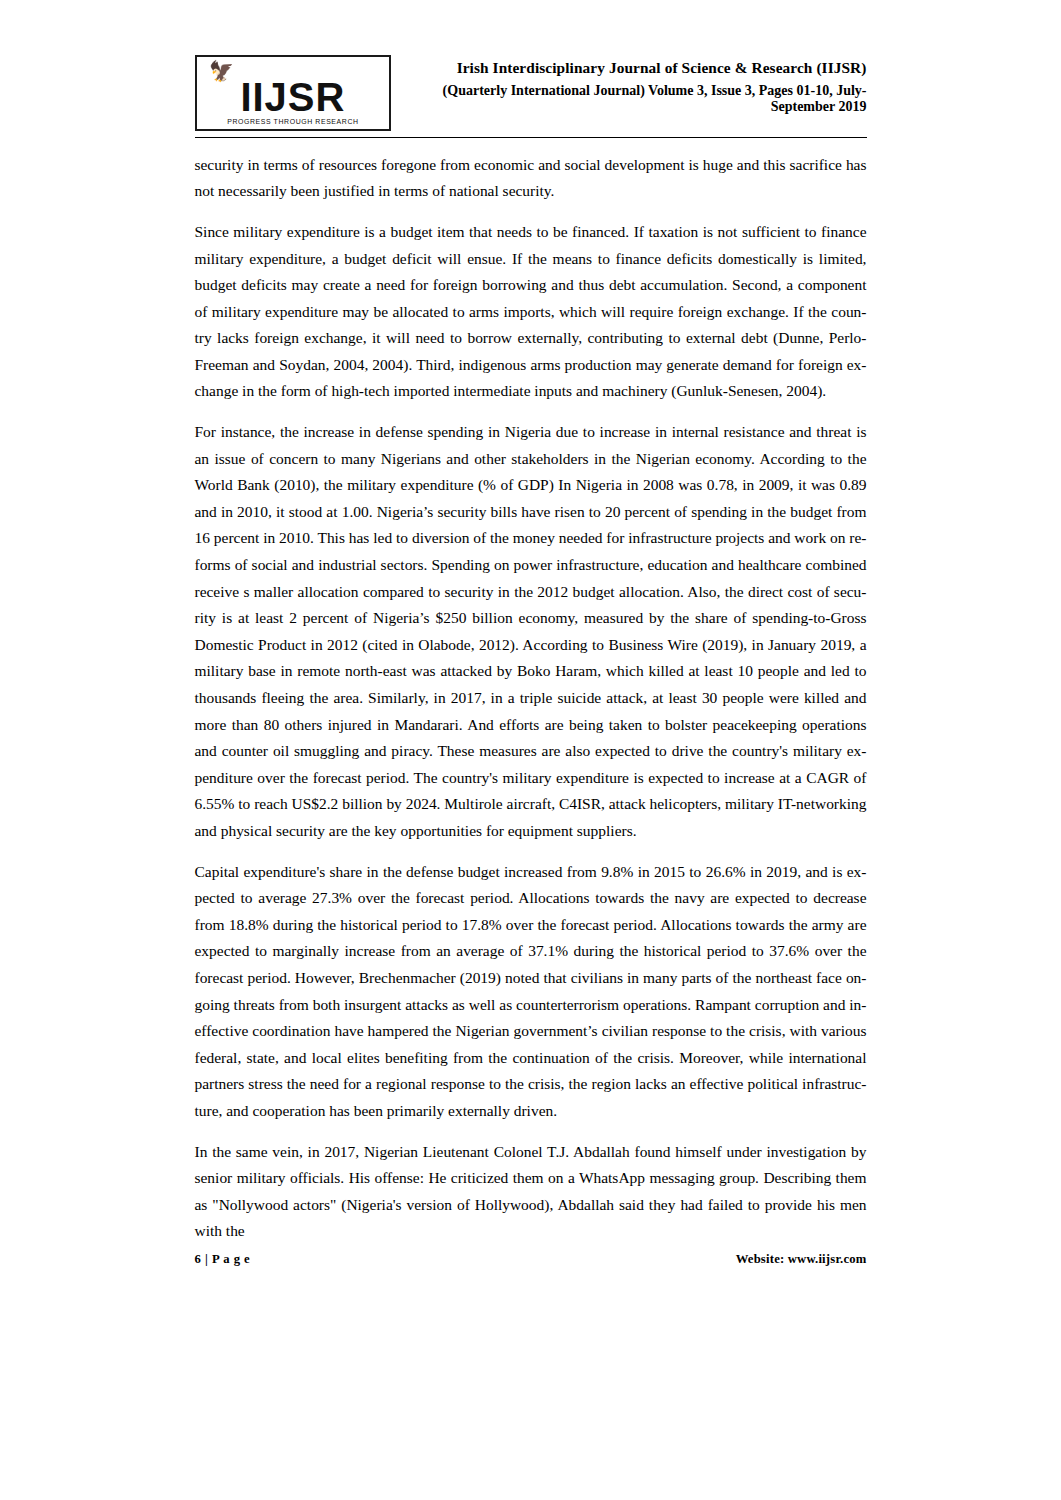🦅 IIJSR
Progress Through Research
Irish Interdisciplinary Journal of Science & Research (IIJSR)
(Quarterly International Journal) Volume 3, Issue 3, Pages 01-10, July-September 2019
security in terms of resources foregone from economic and social development is huge and this sacrifice has not necessarily been justified in terms of national security.
Since military expenditure is a budget item that needs to be financed. If taxation is not sufficient to finance military expenditure, a budget deficit will ensue. If the means to finance deficits domestically is limited, budget deficits may create a need for foreign borrowing and thus debt accumulation. Second, a component of military expenditure may be allocated to arms imports, which will require foreign exchange. If the country lacks foreign exchange, it will need to borrow externally, contributing to external debt (Dunne, Perlo-Freeman and Soydan, 2004, 2004). Third, indigenous arms production may generate demand for foreign exchange in the form of high-tech imported intermediate inputs and machinery (Gunluk-Senesen, 2004).
For instance, the increase in defense spending in Nigeria due to increase in internal resistance and threat is an issue of concern to many Nigerians and other stakeholders in the Nigerian economy. According to the World Bank (2010), the military expenditure (% of GDP) In Nigeria in 2008 was 0.78, in 2009, it was 0.89 and in 2010, it stood at 1.00. Nigeria’s security bills have risen to 20 percent of spending in the budget from 16 percent in 2010. This has led to diversion of the money needed for infrastructure projects and work on reforms of social and industrial sectors. Spending on power infrastructure, education and healthcare combined receive s maller allocation compared to security in the 2012 budget allocation. Also, the direct cost of security is at least 2 percent of Nigeria’s $250 billion economy, measured by the share of spending-to-Gross Domestic Product in 2012 (cited in Olabode, 2012). According to Business Wire (2019), in January 2019, a military base in remote north-east was attacked by Boko Haram, which killed at least 10 people and led to thousands fleeing the area. Similarly, in 2017, in a triple suicide attack, at least 30 people were killed and more than 80 others injured in Mandarari. And efforts are being taken to bolster peacekeeping operations and counter oil smuggling and piracy. These measures are also expected to drive the country's military expenditure over the forecast period. The country's military expenditure is expected to increase at a CAGR of 6.55% to reach US$2.2 billion by 2024. Multirole aircraft, C4ISR, attack helicopters, military IT-networking and physical security are the key opportunities for equipment suppliers.
Capital expenditure's share in the defense budget increased from 9.8% in 2015 to 26.6% in 2019, and is expected to average 27.3% over the forecast period. Allocations towards the navy are expected to decrease from 18.8% during the historical period to 17.8% over the forecast period. Allocations towards the army are expected to marginally increase from an average of 37.1% during the historical period to 37.6% over the forecast period. However, Brechenmacher (2019) noted that civilians in many parts of the northeast face ongoing threats from both insurgent attacks as well as counterterrorism operations. Rampant corruption and ineffective coordination have hampered the Nigerian government’s civilian response to the crisis, with various federal, state, and local elites benefiting from the continuation of the crisis. Moreover, while international partners stress the need for a regional response to the crisis, the region lacks an effective political infrastructure, and cooperation has been primarily externally driven.
In the same vein, in 2017, Nigerian Lieutenant Colonel T.J. Abdallah found himself under investigation by senior military officials. His offense: He criticized them on a WhatsApp messaging group. Describing them as "Nollywood actors" (Nigeria's version of Hollywood), Abdallah said they had failed to provide his men with the
6 | P a g e Website: www.iijsr.com